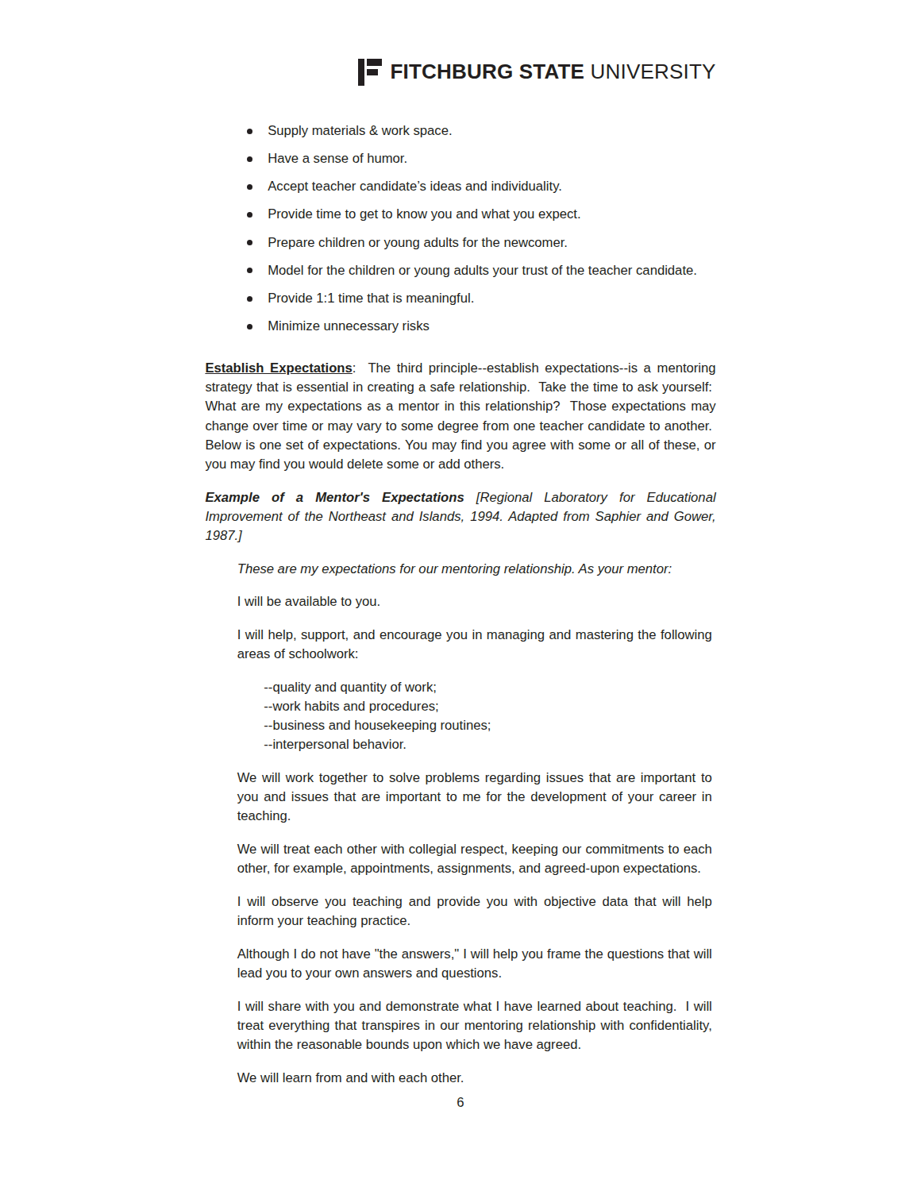FITCHBURG STATE UNIVERSITY
Supply materials & work space.
Have a sense of humor.
Accept teacher candidate’s ideas and individuality.
Provide time to get to know you and what you expect.
Prepare children or young adults for the newcomer.
Model for the children or young adults your trust of the teacher candidate.
Provide 1:1 time that is meaningful.
Minimize unnecessary risks
Establish Expectations: The third principle--establish expectations--is a mentoring strategy that is essential in creating a safe relationship. Take the time to ask yourself: What are my expectations as a mentor in this relationship? Those expectations may change over time or may vary to some degree from one teacher candidate to another. Below is one set of expectations. You may find you agree with some or all of these, or you may find you would delete some or add others.
Example of a Mentor's Expectations [Regional Laboratory for Educational Improvement of the Northeast and Islands, 1994. Adapted from Saphier and Gower, 1987.]
These are my expectations for our mentoring relationship. As your mentor:
I will be available to you.
I will help, support, and encourage you in managing and mastering the following areas of schoolwork:
--quality and quantity of work;
--work habits and procedures;
--business and housekeeping routines;
--interpersonal behavior.
We will work together to solve problems regarding issues that are important to you and issues that are important to me for the development of your career in teaching.
We will treat each other with collegial respect, keeping our commitments to each other, for example, appointments, assignments, and agreed-upon expectations.
I will observe you teaching and provide you with objective data that will help inform your teaching practice.
Although I do not have "the answers," I will help you frame the questions that will lead you to your own answers and questions.
I will share with you and demonstrate what I have learned about teaching. I will treat everything that transpires in our mentoring relationship with confidentiality, within the reasonable bounds upon which we have agreed.
We will learn from and with each other.
6